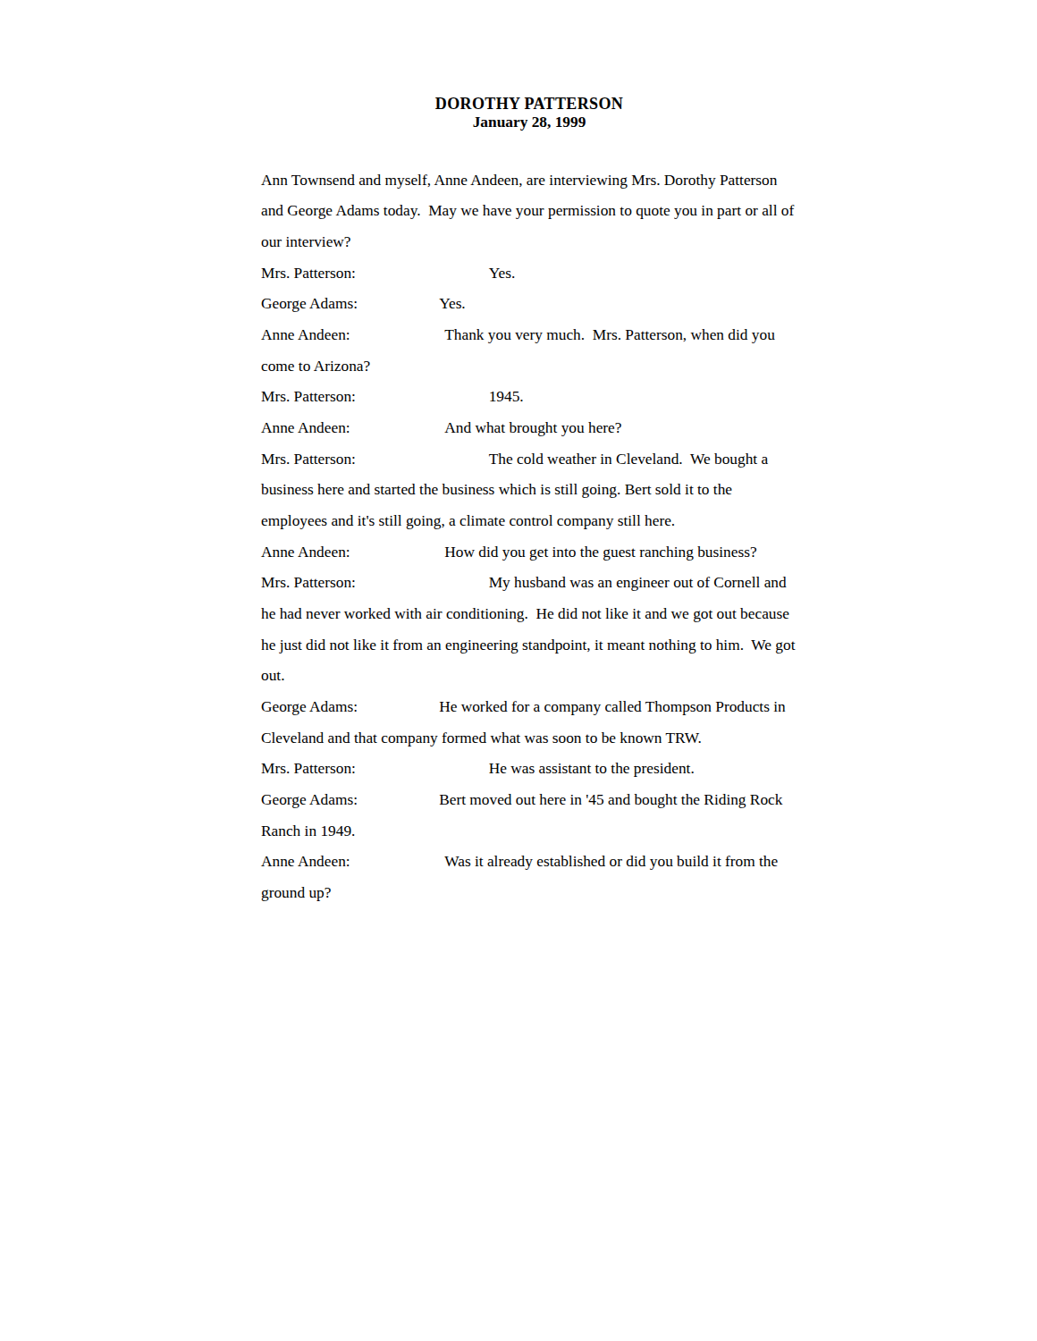DOROTHY PATTERSON
January 28, 1999
Ann Townsend and myself, Anne Andeen, are interviewing Mrs. Dorothy Patterson and George Adams today. May we have your permission to quote you in part or all of our interview?
Mrs. Patterson: Yes.
George Adams: Yes.
Anne Andeen: Thank you very much. Mrs. Patterson, when did you come to Arizona?
Mrs. Patterson: 1945.
Anne Andeen: And what brought you here?
Mrs. Patterson: The cold weather in Cleveland. We bought a business here and started the business which is still going. Bert sold it to the employees and it's still going, a climate control company still here.
Anne Andeen: How did you get into the guest ranching business?
Mrs. Patterson: My husband was an engineer out of Cornell and he had never worked with air conditioning. He did not like it and we got out because he just did not like it from an engineering standpoint, it meant nothing to him. We got out.
George Adams: He worked for a company called Thompson Products in Cleveland and that company formed what was soon to be known TRW.
Mrs. Patterson: He was assistant to the president.
George Adams: Bert moved out here in '45 and bought the Riding Rock Ranch in 1949.
Anne Andeen: Was it already established or did you build it from the ground up?